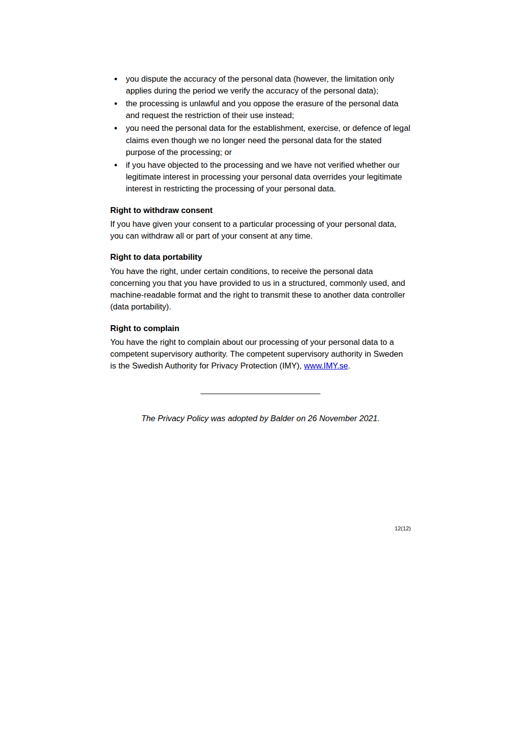you dispute the accuracy of the personal data (however, the limitation only applies during the period we verify the accuracy of the personal data);
the processing is unlawful and you oppose the erasure of the personal data and request the restriction of their use instead;
you need the personal data for the establishment, exercise, or defence of legal claims even though we no longer need the personal data for the stated purpose of the processing; or
if you have objected to the processing and we have not verified whether our legitimate interest in processing your personal data overrides your legitimate interest in restricting the processing of your personal data.
Right to withdraw consent
If you have given your consent to a particular processing of your personal data, you can withdraw all or part of your consent at any time.
Right to data portability
You have the right, under certain conditions, to receive the personal data concerning you that you have provided to us in a structured, commonly used, and machine-readable format and the right to transmit these to another data controller (data portability).
Right to complain
You have the right to complain about our processing of your personal data to a competent supervisory authority. The competent supervisory authority in Sweden is the Swedish Authority for Privacy Protection (IMY), www.IMY.se.
The Privacy Policy was adopted by Balder on 26 November 2021.
12(12)